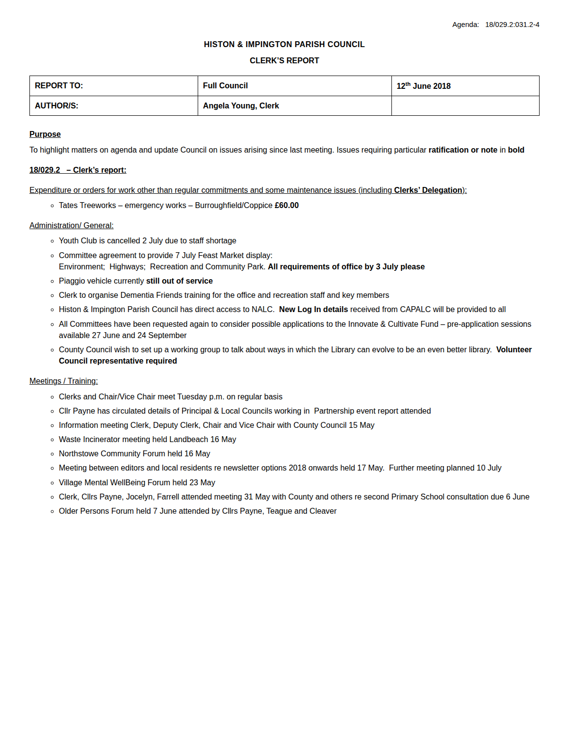Agenda: 18/029.2:031.2-4
HISTON & IMPINGTON PARISH COUNCIL
CLERK’S REPORT
| REPORT TO: | Full Council | 12 th June 2018 |
| AUTHOR/S: | Angela Young, Clerk | |
Purpose
To highlight matters on agenda and update Council on issues arising since last meeting. Issues requiring particular ratification or note in bold
18/029.2 – Clerk’s report:
Expenditure or orders for work other than regular commitments and some maintenance issues (including Clerks’ Delegation):
Tates Treeworks – emergency works – Burroughfield/Coppice £60.00
Administration/ General:
Youth Club is cancelled 2 July due to staff shortage
Committee agreement to provide 7 July Feast Market display:
Environment; Highways; Recreation and Community Park. All requirements of office by 3 July please
Piaggio vehicle currently still out of service
Clerk to organise Dementia Friends training for the office and recreation staff and key members
Histon & Impington Parish Council has direct access to NALC. New Log In details received from CAPALC will be provided to all
All Committees have been requested again to consider possible applications to the Innovate & Cultivate Fund – pre-application sessions available 27 June and 24 September
County Council wish to set up a working group to talk about ways in which the Library can evolve to be an even better library. Volunteer Council representative required
Meetings / Training:
Clerks and Chair/Vice Chair meet Tuesday p.m. on regular basis
Cllr Payne has circulated details of Principal & Local Councils working in Partnership event report attended
Information meeting Clerk, Deputy Clerk, Chair and Vice Chair with County Council 15 May
Waste Incinerator meeting held Landbeach 16 May
Northstowe Community Forum held 16 May
Meeting between editors and local residents re newsletter options 2018 onwards held 17 May. Further meeting planned 10 July
Village Mental WellBeing Forum held 23 May
Clerk, Cllrs Payne, Jocelyn, Farrell attended meeting 31 May with County and others re second Primary School consultation due 6 June
Older Persons Forum held 7 June attended by Cllrs Payne, Teague and Cleaver